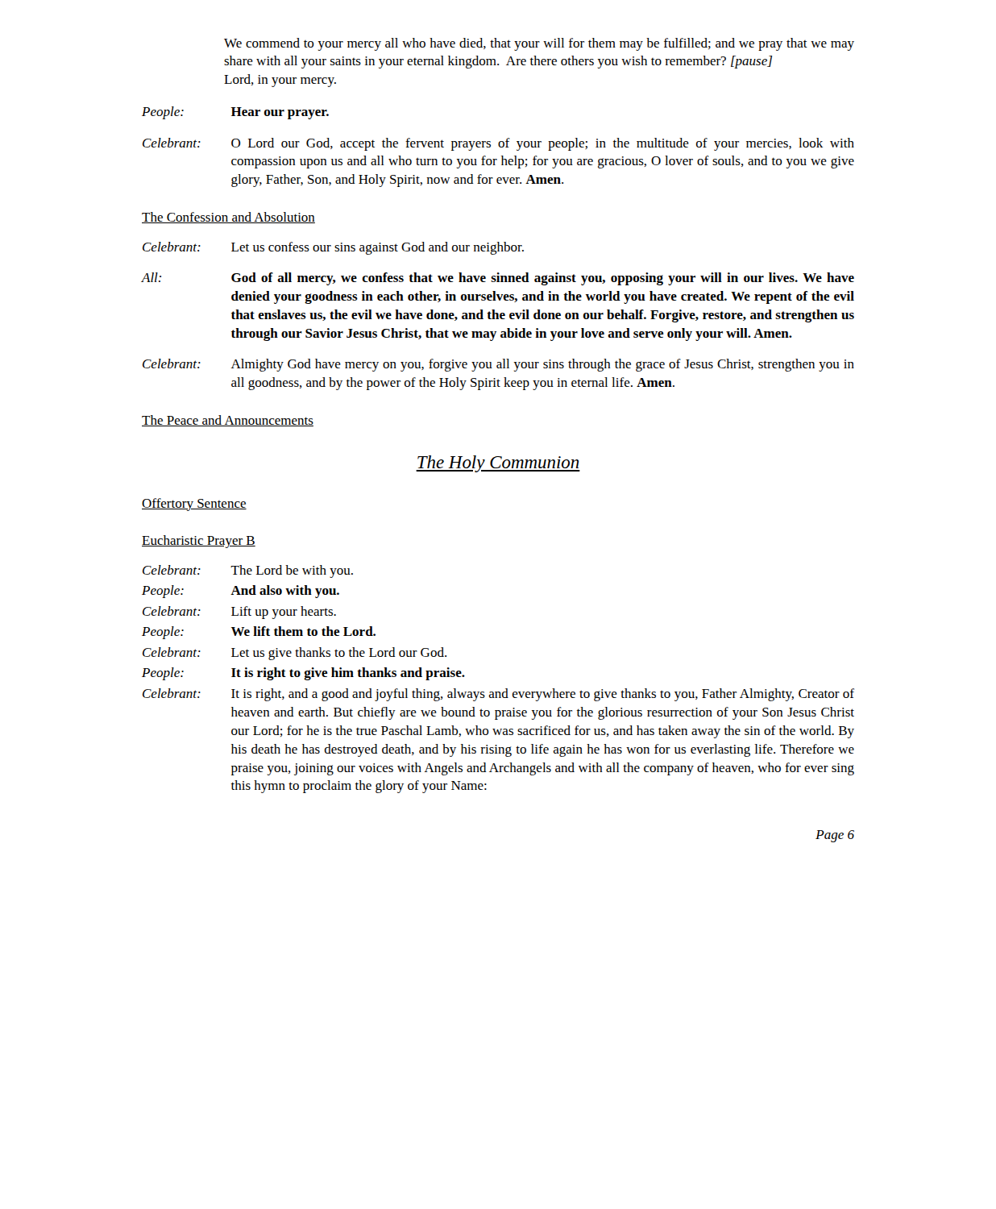We commend to your mercy all who have died, that your will for them may be fulfilled; and we pray that we may share with all your saints in your eternal kingdom. Are there others you wish to remember? [pause]
Lord, in your mercy.
People:
Hear our prayer.
Celebrant:
O Lord our God, accept the fervent prayers of your people; in the multitude of your mercies, look with compassion upon us and all who turn to you for help; for you are gracious, O lover of souls, and to you we give glory, Father, Son, and Holy Spirit, now and for ever. Amen.
The Confession and Absolution
Celebrant:
Let us confess our sins against God and our neighbor.
All:
God of all mercy, we confess that we have sinned against you, opposing your will in our lives. We have denied your goodness in each other, in ourselves, and in the world you have created. We repent of the evil that enslaves us, the evil we have done, and the evil done on our behalf. Forgive, restore, and strengthen us through our Savior Jesus Christ, that we may abide in your love and serve only your will. Amen.
Celebrant:
Almighty God have mercy on you, forgive you all your sins through the grace of Jesus Christ, strengthen you in all goodness, and by the power of the Holy Spirit keep you in eternal life. Amen.
The Peace and Announcements
The Holy Communion
Offertory Sentence
Eucharistic Prayer B
Celebrant:
The Lord be with you.
People:
And also with you.
Celebrant:
Lift up your hearts.
People:
We lift them to the Lord.
Celebrant:
Let us give thanks to the Lord our God.
People:
It is right to give him thanks and praise.
Celebrant:
It is right, and a good and joyful thing, always and everywhere to give thanks to you, Father Almighty, Creator of heaven and earth. But chiefly are we bound to praise you for the glorious resurrection of your Son Jesus Christ our Lord; for he is the true Paschal Lamb, who was sacrificed for us, and has taken away the sin of the world. By his death he has destroyed death, and by his rising to life again he has won for us everlasting life. Therefore we praise you, joining our voices with Angels and Archangels and with all the company of heaven, who for ever sing this hymn to proclaim the glory of your Name:
Page 6